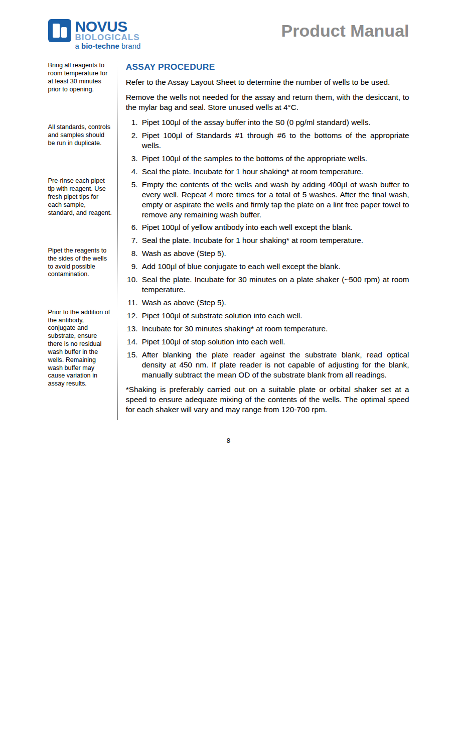NOVUS
BIOLOGICALS
a bio-techne brand
Product Manual
Bring all reagents to room temperature for at least 30 minutes prior to opening.
All standards, controls and samples should be run in duplicate.
Pre-rinse each pipet tip with reagent. Use fresh pipet tips for each sample, standard, and reagent.
Pipet the reagents to the sides of the wells to avoid possible contamination.
Prior to the addition of the antibody, conjugate and substrate, ensure there is no residual wash buffer in the wells. Remaining wash buffer may cause variation in assay results.
ASSAY PROCEDURE
Refer to the Assay Layout Sheet to determine the number of wells to be used.
Remove the wells not needed for the assay and return them, with the desiccant, to the mylar bag and seal. Store unused wells at 4°C.
Pipet 100µl of the assay buffer into the S0 (0 pg/ml standard) wells.
Pipet 100µl of Standards #1 through #6 to the bottoms of the appropriate wells.
Pipet 100µl of the samples to the bottoms of the appropriate wells.
Seal the plate. Incubate for 1 hour shaking* at room temperature.
Empty the contents of the wells and wash by adding 400µl of wash buffer to every well. Repeat 4 more times for a total of 5 washes. After the final wash, empty or aspirate the wells and firmly tap the plate on a lint free paper towel to remove any remaining wash buffer.
Pipet 100µl of yellow antibody into each well except the blank.
Seal the plate. Incubate for 1 hour shaking* at room temperature.
Wash as above (Step 5).
Add 100µl of blue conjugate to each well except the blank.
Seal the plate. Incubate for 30 minutes on a plate shaker (~500 rpm) at room temperature.
Wash as above (Step 5).
Pipet 100µl of substrate solution into each well.
Incubate for 30 minutes shaking* at room temperature.
Pipet 100µl of stop solution into each well.
After blanking the plate reader against the substrate blank, read optical density at 450 nm. If plate reader is not capable of adjusting for the blank, manually subtract the mean OD of the substrate blank from all readings.
*Shaking is preferably carried out on a suitable plate or orbital shaker set at a speed to ensure adequate mixing of the contents of the wells. The optimal speed for each shaker will vary and may range from 120-700 rpm.
8